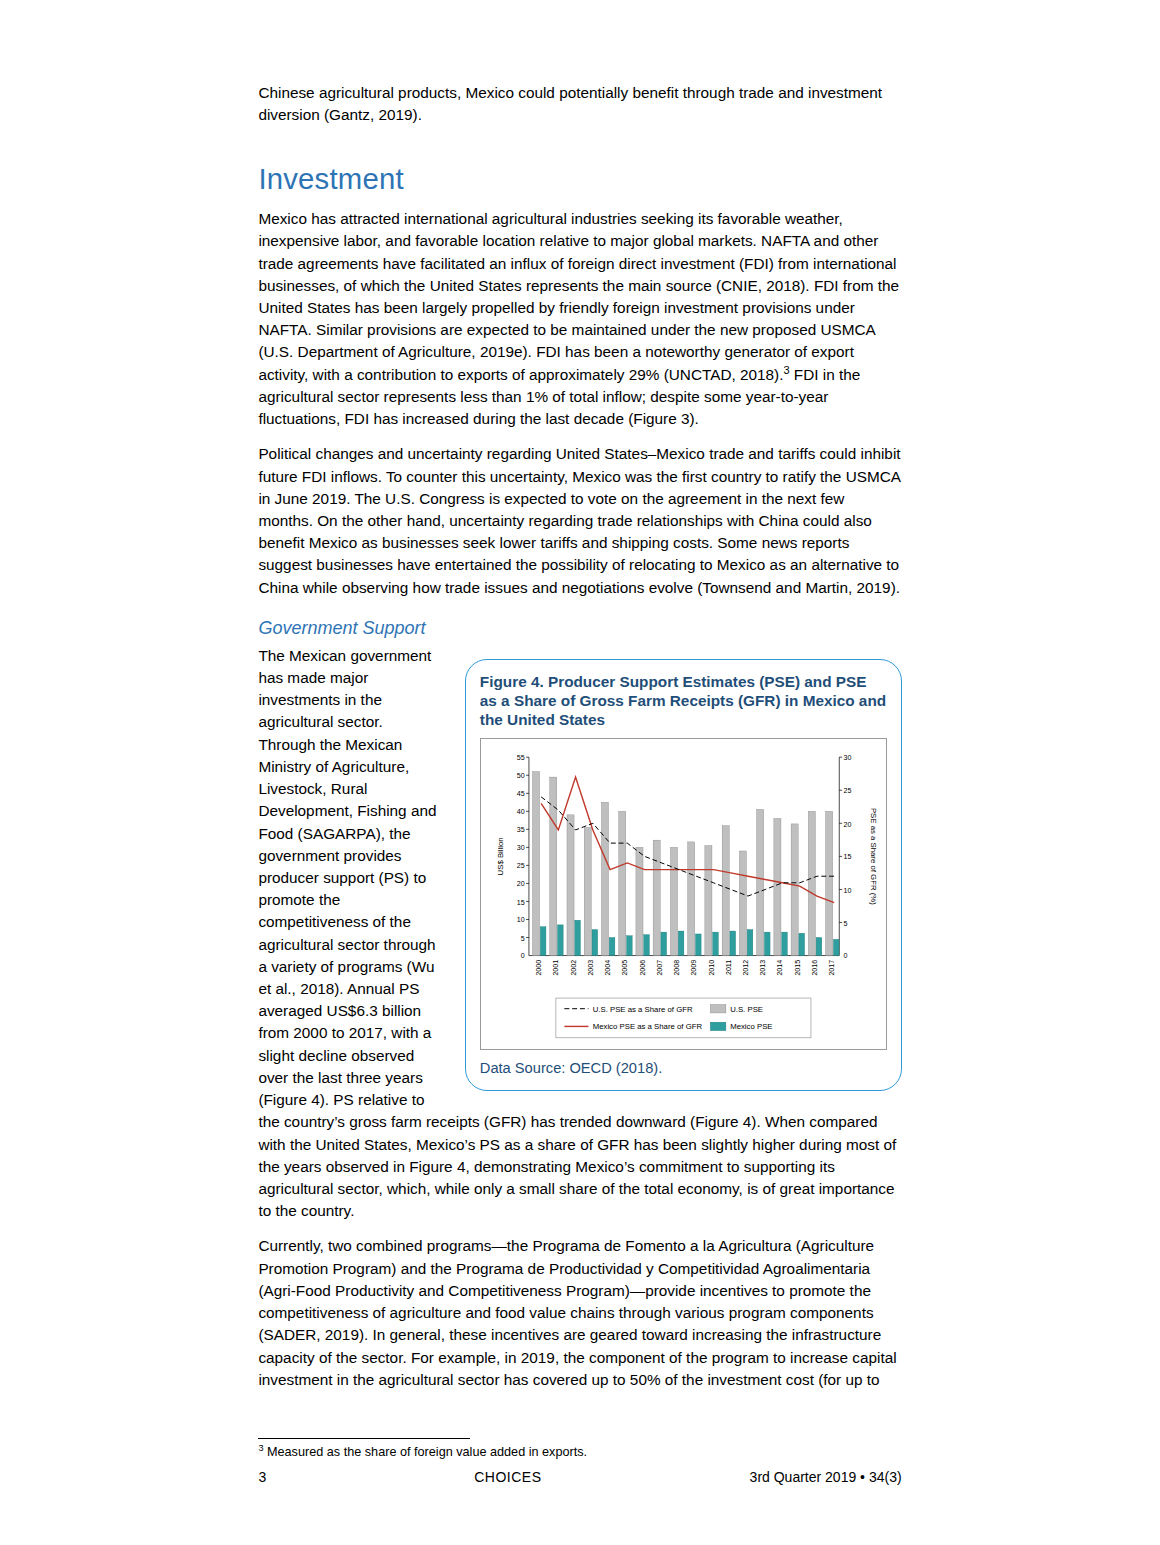Chinese agricultural products, Mexico could potentially benefit through trade and investment diversion (Gantz, 2019).
Investment
Mexico has attracted international agricultural industries seeking its favorable weather, inexpensive labor, and favorable location relative to major global markets. NAFTA and other trade agreements have facilitated an influx of foreign direct investment (FDI) from international businesses, of which the United States represents the main source (CNIE, 2018). FDI from the United States has been largely propelled by friendly foreign investment provisions under NAFTA. Similar provisions are expected to be maintained under the new proposed USMCA (U.S. Department of Agriculture, 2019e). FDI has been a noteworthy generator of export activity, with a contribution to exports of approximately 29% (UNCTAD, 2018).3 FDI in the agricultural sector represents less than 1% of total inflow; despite some year-to-year fluctuations, FDI has increased during the last decade (Figure 3).
Political changes and uncertainty regarding United States–Mexico trade and tariffs could inhibit future FDI inflows. To counter this uncertainty, Mexico was the first country to ratify the USMCA in June 2019. The U.S. Congress is expected to vote on the agreement in the next few months. On the other hand, uncertainty regarding trade relationships with China could also benefit Mexico as businesses seek lower tariffs and shipping costs. Some news reports suggest businesses have entertained the possibility of relocating to Mexico as an alternative to China while observing how trade issues and negotiations evolve (Townsend and Martin, 2019).
Government Support
Figure 4. Producer Support Estimates (PSE) and PSE as a Share of Gross Farm Receipts (GFR) in Mexico and the United States
55 50 45 40 35 30 25 20 15 10 5 0 US$ Billion 30 25 20 15 10 5 0 PSE as a Share of GFR (%) 2000 2001 2002 2003 2004 2005 2006 2007 2008 2009 2010 2011 2012 2013 2014 2015 2016 2017 U.S. PSE as a Share of GFR U.S. PSE Mexico PSE as a Share of GFR Mexico PSE
Data Source: OECD (2018).
The Mexican government has made major investments in the agricultural sector. Through the Mexican Ministry of Agriculture, Livestock, Rural Development, Fishing and Food (SAGARPA), the government provides producer support (PS) to promote the competitiveness of the agricultural sector through a variety of programs (Wu et al., 2018). Annual PS averaged US$6.3 billion from 2000 to 2017, with a slight decline observed over the last three years (Figure 4). PS relative to the country’s gross farm receipts (GFR) has trended downward (Figure 4). When compared with the United States, Mexico’s PS as a share of GFR has been slightly higher during most of the years observed in Figure 4, demonstrating Mexico’s commitment to supporting its agricultural sector, which, while only a small share of the total economy, is of great importance to the country.
Currently, two combined programs—the Programa de Fomento a la Agricultura (Agriculture Promotion Program) and the Programa de Productividad y Competitividad Agroalimentaria (Agri-Food Productivity and Competitiveness Program)—provide incentives to promote the competitiveness of agriculture and food value chains through various program components (SADER, 2019). In general, these incentives are geared toward increasing the infrastructure capacity of the sector. For example, in 2019, the component of the program to increase capital investment in the agricultural sector has covered up to 50% of the investment cost (for up to
3 Measured as the share of foreign value added in exports.
3 CHOICES 3rd Quarter 2019 • 34(3)